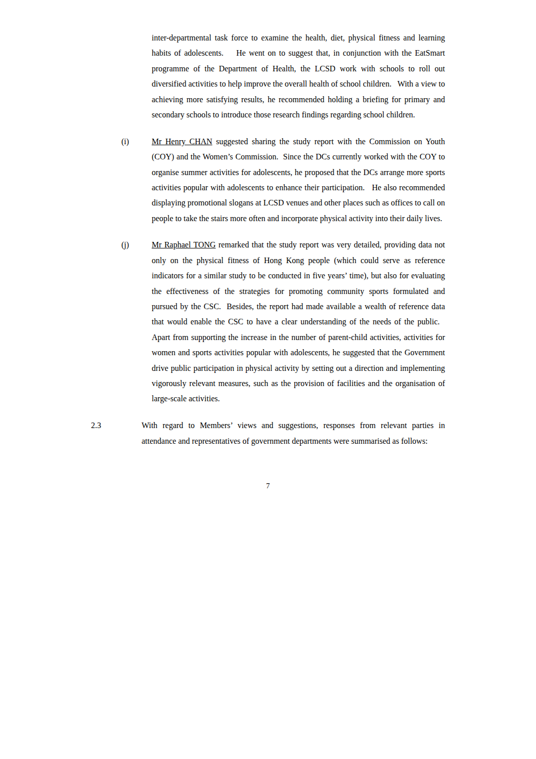inter-departmental task force to examine the health, diet, physical fitness and learning habits of adolescents. He went on to suggest that, in conjunction with the EatSmart programme of the Department of Health, the LCSD work with schools to roll out diversified activities to help improve the overall health of school children. With a view to achieving more satisfying results, he recommended holding a briefing for primary and secondary schools to introduce those research findings regarding school children.
(i)
Mr Henry CHAN suggested sharing the study report with the Commission on Youth (COY) and the Women’s Commission. Since the DCs currently worked with the COY to organise summer activities for adolescents, he proposed that the DCs arrange more sports activities popular with adolescents to enhance their participation. He also recommended displaying promotional slogans at LCSD venues and other places such as offices to call on people to take the stairs more often and incorporate physical activity into their daily lives.
(j)
Mr Raphael TONG remarked that the study report was very detailed, providing data not only on the physical fitness of Hong Kong people (which could serve as reference indicators for a similar study to be conducted in five years’ time), but also for evaluating the effectiveness of the strategies for promoting community sports formulated and pursued by the CSC. Besides, the report had made available a wealth of reference data that would enable the CSC to have a clear understanding of the needs of the public. Apart from supporting the increase in the number of parent-child activities, activities for women and sports activities popular with adolescents, he suggested that the Government drive public participation in physical activity by setting out a direction and implementing vigorously relevant measures, such as the provision of facilities and the organisation of large-scale activities.
2.3
With regard to Members’ views and suggestions, responses from relevant parties in attendance and representatives of government departments were summarised as follows:
7